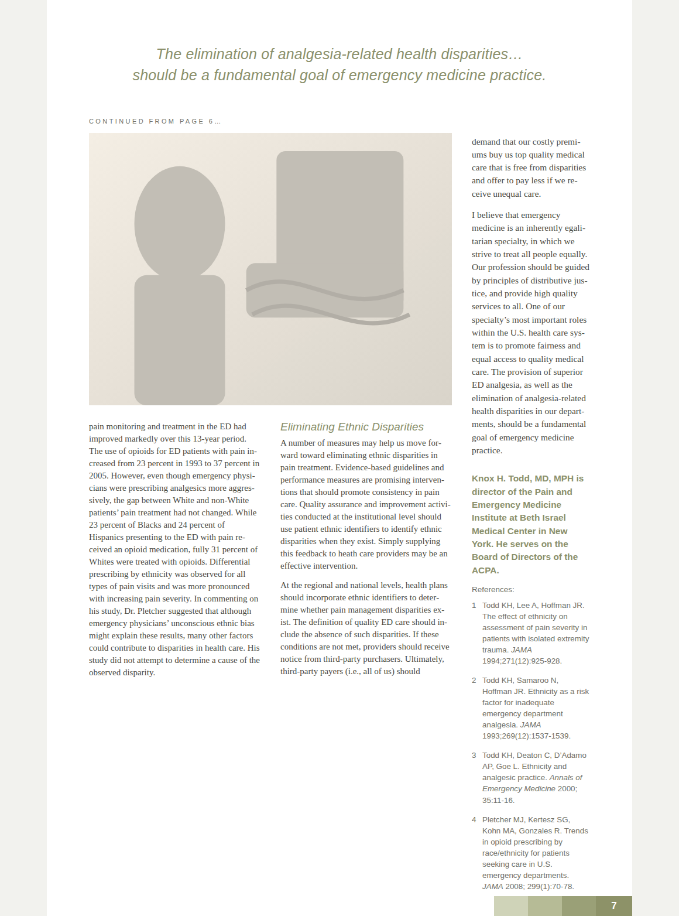The elimination of analgesia-related health disparities… should be a fundamental goal of emergency medicine practice.
Continued from page 6…
pain monitoring and treatment in the ED had improved markedly over this 13-year period. The use of opioids for ED patients with pain increased from 23 percent in 1993 to 37 percent in 2005. However, even though emergency physicians were prescribing analgesics more aggressively, the gap between White and non-White patients’ pain treatment had not changed. While 23 percent of Blacks and 24 percent of Hispanics presenting to the ED with pain received an opioid medication, fully 31 percent of Whites were treated with opioids. Differential prescribing by ethnicity was observed for all types of pain visits and was more pronounced with increasing pain severity. In commenting on his study, Dr. Pletcher suggested that although emergency physicians’ unconscious ethnic bias might explain these results, many other factors could contribute to disparities in health care. His study did not attempt to determine a cause of the observed disparity.
Eliminating Ethnic Disparities
A number of measures may help us move forward toward eliminating ethnic disparities in pain treatment. Evidence-based guidelines and performance measures are promising interventions that should promote consistency in pain care. Quality assurance and improvement activities conducted at the institutional level should use patient ethnic identifiers to identify ethnic disparities when they exist. Simply supplying this feedback to heath care providers may be an effective intervention.
At the regional and national levels, health plans should incorporate ethnic identifiers to determine whether pain management disparities exist. The definition of quality ED care should include the absence of such disparities. If these conditions are not met, providers should receive notice from third-party purchasers. Ultimately, third-party payers (i.e., all of us) should
demand that our costly premiums buy us top quality medical care that is free from disparities and offer to pay less if we receive unequal care.
I believe that emergency medicine is an inherently egalitarian specialty, in which we strive to treat all people equally. Our profession should be guided by principles of distributive justice, and provide high quality services to all. One of our specialty’s most important roles within the U.S. health care system is to promote fairness and equal access to quality medical care. The provision of superior ED analgesia, as well as the elimination of analgesia-related health disparities in our departments, should be a fundamental goal of emergency medicine practice.
Knox H. Todd, MD, MPH is director of the Pain and Emergency Medicine Institute at Beth Israel Medical Center in New York. He serves on the Board of Directors of the ACPA.
References:
Todd KH, Lee A, Hoffman JR. The effect of ethnicity on assessment of pain severity in patients with isolated extremity trauma. JAMA 1994;271(12):925-928.
Todd KH, Samaroo N, Hoffman JR. Ethnicity as a risk factor for inadequate emergency department analgesia. JAMA 1993;269(12):1537-1539.
Todd KH, Deaton C, D’Adamo AP, Goe L. Ethnicity and analgesic practice. Annals of Emergency Medicine 2000; 35:11-16.
Pletcher MJ, Kertesz SG, Kohn MA, Gonzales R. Trends in opioid prescribing by race/ethnicity for patients seeking care in U.S. emergency departments. JAMA 2008; 299(1):70-78.
| TOP |
7